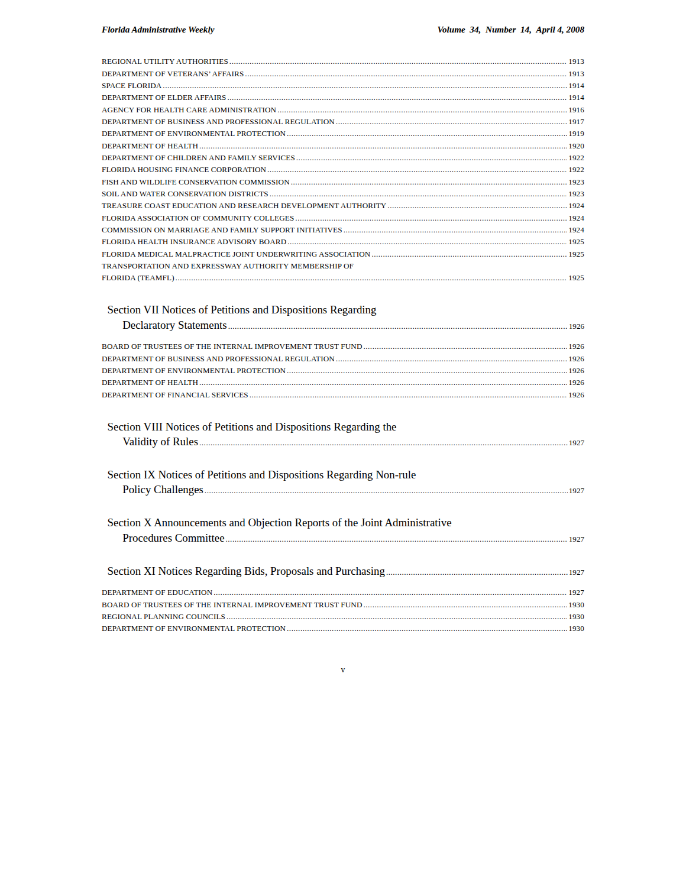Florida Administrative Weekly
Volume 34, Number 14, April 4, 2008
Regional Utility Authorities 1913
Department of Veterans’ Affairs 1913
Space Florida 1914
Department of Elder Affairs 1914
Agency for Health Care Administration 1916
Department of Business and Professional Regulation 1917
Department of Environmental Protection 1919
Department of Health 1920
Department of Children and Family Services 1922
Florida Housing Finance Corporation 1922
Fish and Wildlife Conservation Commission 1923
Soil and Water Conservation Districts 1923
Treasure Coast Education and Research Development Authority 1924
Florida Association of Community Colleges 1924
Commission on Marriage and Family Support Initiatives 1924
Florida Health Insurance Advisory Board 1925
Florida Medical Malpractice Joint Underwriting Association 1925
Transportation and Expressway Authority Membership of Florida (TEAMFL) 1925
Section VII Notices of Petitions and Dispositions Regarding Declaratory Statements 1926
Board of Trustees of the Internal Improvement Trust Fund 1926
Department of Business and Professional Regulation 1926
Department of Environmental Protection 1926
Department of Health 1926
Department of Financial Services 1926
Section VIII Notices of Petitions and Dispositions Regarding the Validity of Rules 1927
Section IX Notices of Petitions and Dispositions Regarding Non-rule Policy Challenges 1927
Section X Announcements and Objection Reports of the Joint Administrative Procedures Committee 1927
Section XI Notices Regarding Bids, Proposals and Purchasing 1927
Department of Education 1927
Board of Trustees of the Internal Improvement Trust Fund 1930
Regional Planning Councils 1930
Department of Environmental Protection 1930
v